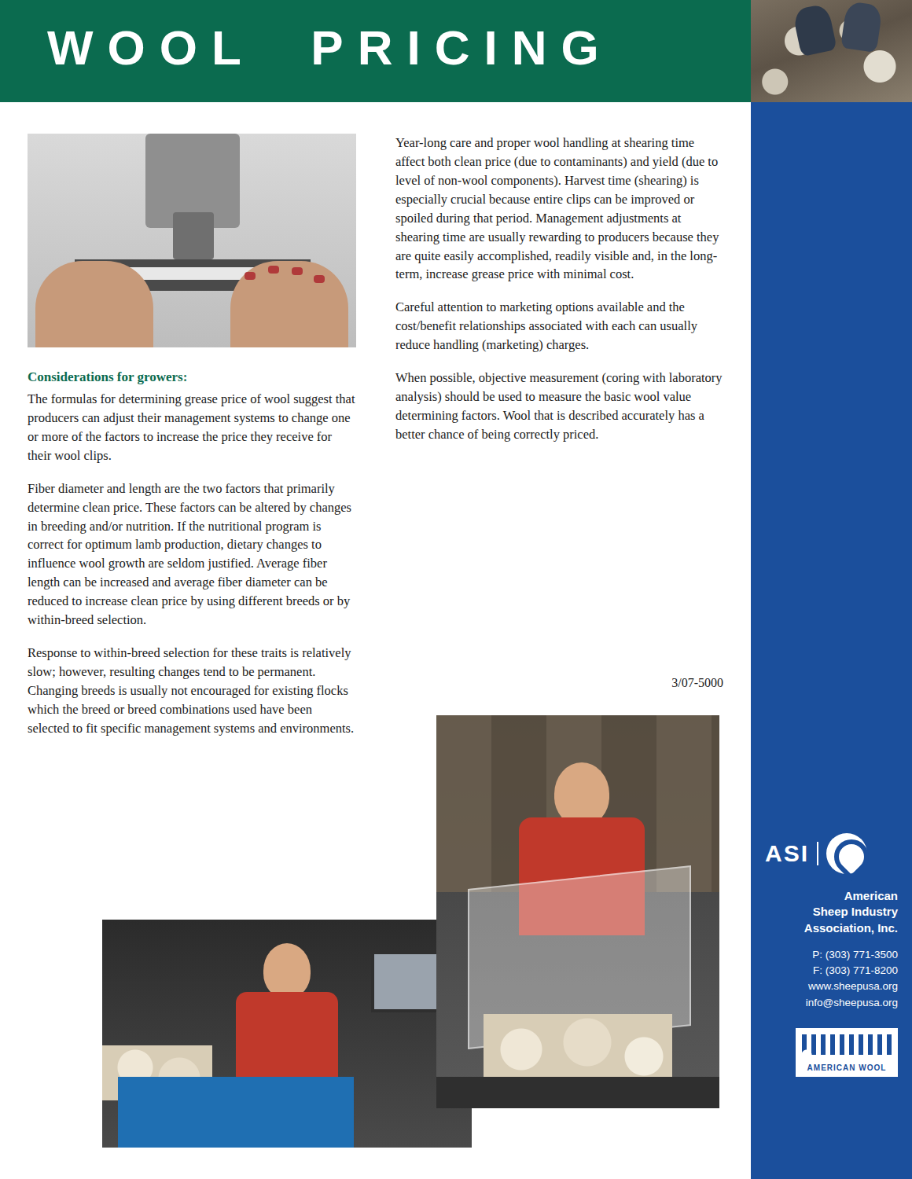WOOL PRICING
ASI
American
Sheep Industry
Association, Inc.
P: (303) 771-3500
F: (303) 771-8200
www.sheepusa.org
info@sheepusa.org
AMERICAN WOOL
Considerations for growers:
The formulas for determining grease price of wool suggest that producers can adjust their management systems to change one or more of the factors to increase the price they receive for their wool clips.
Fiber diameter and length are the two factors that primarily determine clean price. These factors can be altered by changes in breeding and/or nutrition. If the nutritional program is correct for optimum lamb production, dietary changes to influence wool growth are seldom justified. Average fiber length can be increased and average fiber diameter can be reduced to increase clean price by using different breeds or by within-breed selection.
Response to within-breed selection for these traits is relatively slow; however, resulting changes tend to be permanent. Changing breeds is usually not encouraged for existing flocks which the breed or breed combinations used have been selected to fit specific management systems and environments.
Year-long care and proper wool handling at shearing time affect both clean price (due to contaminants) and yield (due to level of non-wool components). Harvest time (shearing) is especially crucial because entire clips can be improved or spoiled during that period. Management adjustments at shearing time are usually rewarding to producers because they are quite easily accomplished, readily visible and, in the long-term, increase grease price with minimal cost.
Careful attention to marketing options available and the cost/benefit relationships associated with each can usually reduce handling (marketing) charges.
When possible, objective measurement (coring with laboratory analysis) should be used to measure the basic wool value determining factors. Wool that is described accurately has a better chance of being correctly priced.
3/07-5000